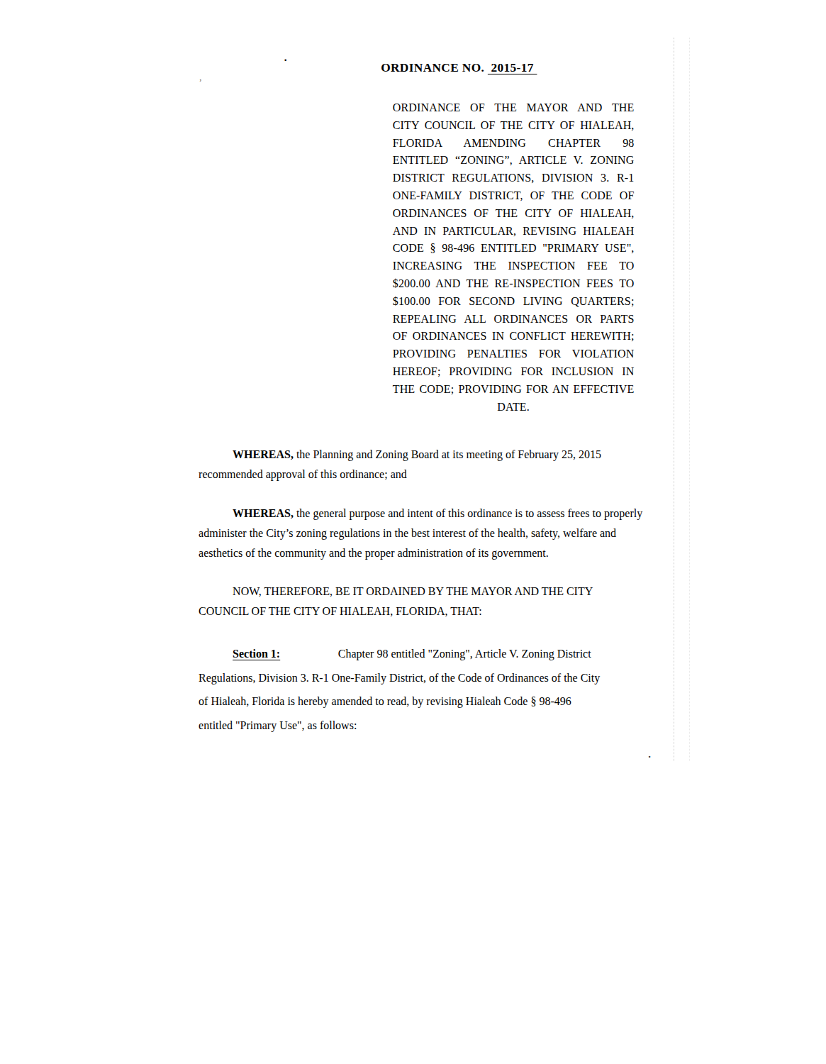.
,
ORDINANCE NO. 2015-17
ORDINANCE OF THE MAYOR AND THE CITY COUNCIL OF THE CITY OF HIALEAH, FLORIDA AMENDING CHAPTER 98 ENTITLED “ZONING”, ARTICLE V. ZONING DISTRICT REGULATIONS, DIVISION 3. R-1 ONE-FAMILY DISTRICT, OF THE CODE OF ORDINANCES OF THE CITY OF HIALEAH, AND IN PARTICULAR, REVISING HIALEAH CODE § 98-496 ENTITLED "PRIMARY USE", INCREASING THE INSPECTION FEE TO $200.00 AND THE RE-INSPECTION FEES TO $100.00 FOR SECOND LIVING QUARTERS; REPEALING ALL ORDINANCES OR PARTS OF ORDINANCES IN CONFLICT HEREWITH; PROVIDING PENALTIES FOR VIOLATION HEREOF; PROVIDING FOR INCLUSION IN THE CODE; PROVIDING FOR AN EFFECTIVE DATE.
WHEREAS, the Planning and Zoning Board at its meeting of February 25, 2015 recommended approval of this ordinance; and
WHEREAS, the general purpose and intent of this ordinance is to assess frees to properly administer the City’s zoning regulations in the best interest of the health, safety, welfare and aesthetics of the community and the proper administration of its government.
NOW, THEREFORE, BE IT ORDAINED BY THE MAYOR AND THE CITY COUNCIL OF THE CITY OF HIALEAH, FLORIDA, THAT:
Section 1: Chapter 98 entitled "Zoning", Article V. Zoning District
Regulations, Division 3. R-1 One-Family District, of the Code of Ordinances of the City
of Hialeah, Florida is hereby amended to read, by revising Hialeah Code § 98-496
entitled "Primary Use", as follows:
.